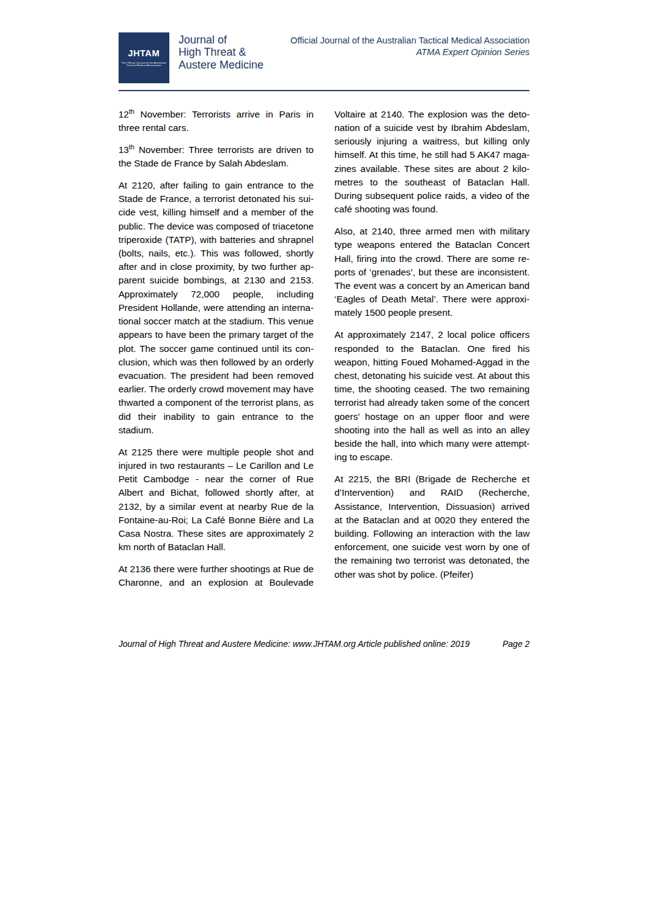JHTAM
The Official Journal of the Australian Tactical Medical Association
Journal of High Threat & Austere Medicine
Official Journal of the Australian Tactical Medical Association
ATMA Expert Opinion Series
12th November: Terrorists arrive in Paris in three rental cars.
13th November: Three terrorists are driven to the Stade de France by Salah Abdeslam.
At 2120, after failing to gain entrance to the Stade de France, a terrorist detonated his suicide vest, killing himself and a member of the public. The device was composed of triacetone triperoxide (TATP), with batteries and shrapnel (bolts, nails, etc.). This was followed, shortly after and in close proximity, by two further apparent suicide bombings, at 2130 and 2153. Approximately 72,000 people, including President Hollande, were attending an international soccer match at the stadium. This venue appears to have been the primary target of the plot. The soccer game continued until its conclusion, which was then followed by an orderly evacuation. The president had been removed earlier. The orderly crowd movement may have thwarted a component of the terrorist plans, as did their inability to gain entrance to the stadium.
At 2125 there were multiple people shot and injured in two restaurants – Le Carillon and Le Petit Cambodge - near the corner of Rue Albert and Bichat, followed shortly after, at 2132, by a similar event at nearby Rue de la Fontaine-au-Roi; La Café Bonne Bière and La Casa Nostra. These sites are approximately 2 km north of Bataclan Hall.
At 2136 there were further shootings at Rue de Charonne, and an explosion at Boulevade Voltaire at 2140. The explosion was the detonation of a suicide vest by Ibrahim Abdeslam, seriously injuring a waitress, but killing only himself. At this time, he still had 5 AK47 magazines available. These sites are about 2 kilometres to the southeast of Bataclan Hall. During subsequent police raids, a video of the café shooting was found.
Also, at 2140, three armed men with military type weapons entered the Bataclan Concert Hall, firing into the crowd. There are some reports of ‘grenades’, but these are inconsistent. The event was a concert by an American band ‘Eagles of Death Metal’. There were approximately 1500 people present.
At approximately 2147, 2 local police officers responded to the Bataclan. One fired his weapon, hitting Foued Mohamed-Aggad in the chest, detonating his suicide vest. At about this time, the shooting ceased. The two remaining terrorist had already taken some of the concert goers’ hostage on an upper floor and were shooting into the hall as well as into an alley beside the hall, into which many were attempting to escape.
At 2215, the BRI (Brigade de Recherche et d’Intervention) and RAID (Recherche, Assistance, Intervention, Dissuasion) arrived at the Bataclan and at 0020 they entered the building. Following an interaction with the law enforcement, one suicide vest worn by one of the remaining two terrorist was detonated, the other was shot by police. (Pfeifer)
Journal of High Threat and Austere Medicine: www.JHTAM.org Article published online: 2019
Page 2